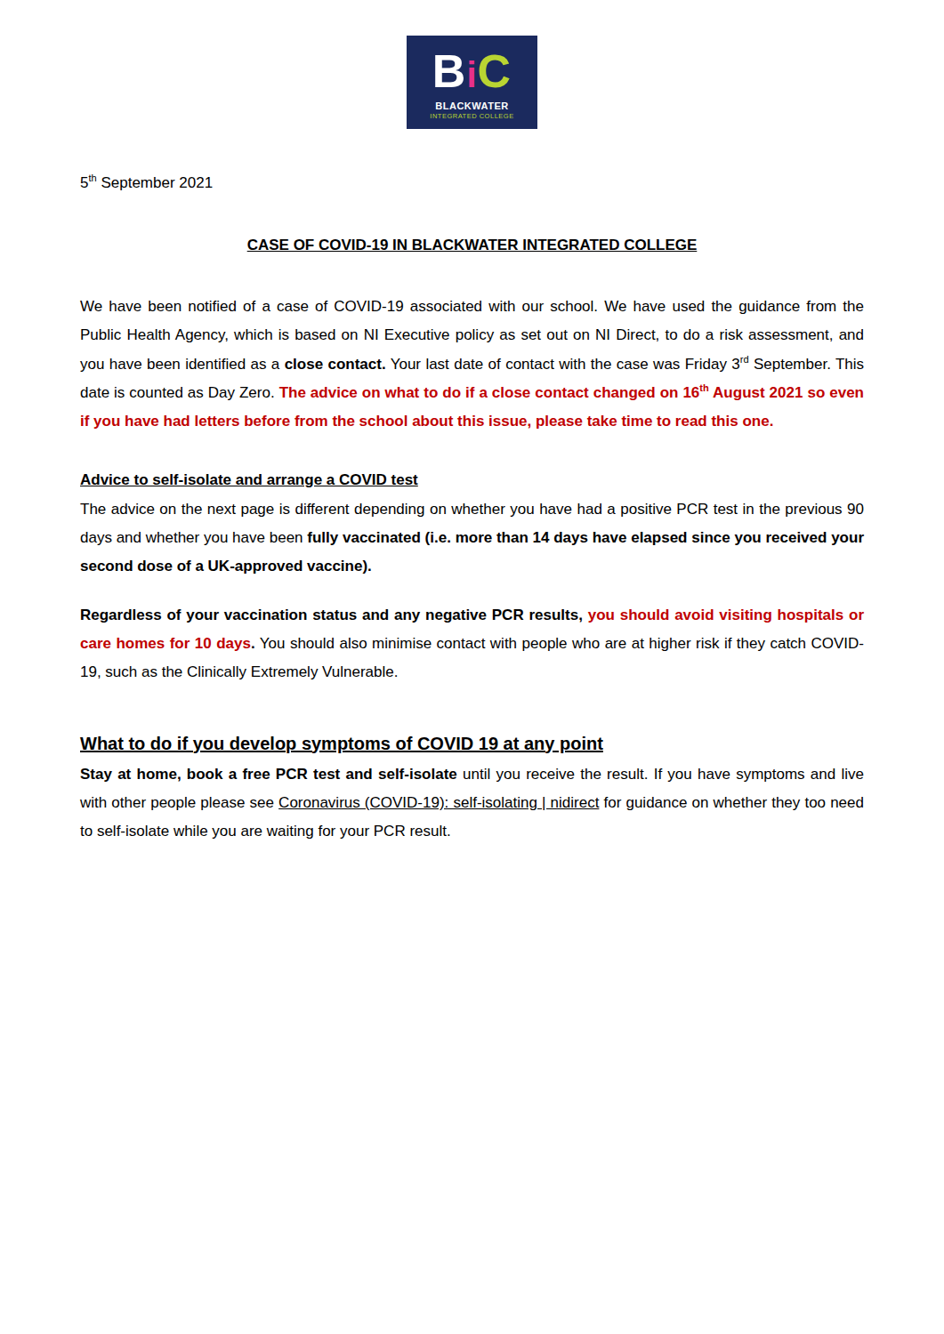BiC
BLACKWATER
INTEGRATED COLLEGE
5th September 2021
CASE OF COVID-19 IN BLACKWATER INTEGRATED COLLEGE
We have been notified of a case of COVID-19 associated with our school. We have used the guidance from the Public Health Agency, which is based on NI Executive policy as set out on NI Direct, to do a risk assessment, and you have been identified as a close contact. Your last date of contact with the case was Friday 3rd September. This date is counted as Day Zero. The advice on what to do if a close contact changed on 16th August 2021 so even if you have had letters before from the school about this issue, please take time to read this one.
Advice to self-isolate and arrange a COVID test
The advice on the next page is different depending on whether you have had a positive PCR test in the previous 90 days and whether you have been fully vaccinated (i.e. more than 14 days have elapsed since you received your second dose of a UK-approved vaccine).
Regardless of your vaccination status and any negative PCR results, you should avoid visiting hospitals or care homes for 10 days. You should also minimise contact with people who are at higher risk if they catch COVID-19, such as the Clinically Extremely Vulnerable.
What to do if you develop symptoms of COVID 19 at any point
Stay at home, book a free PCR test and self-isolate until you receive the result. If you have symptoms and live with other people please see Coronavirus (COVID-19): self-isolating | nidirect for guidance on whether they too need to self-isolate while you are waiting for your PCR result.